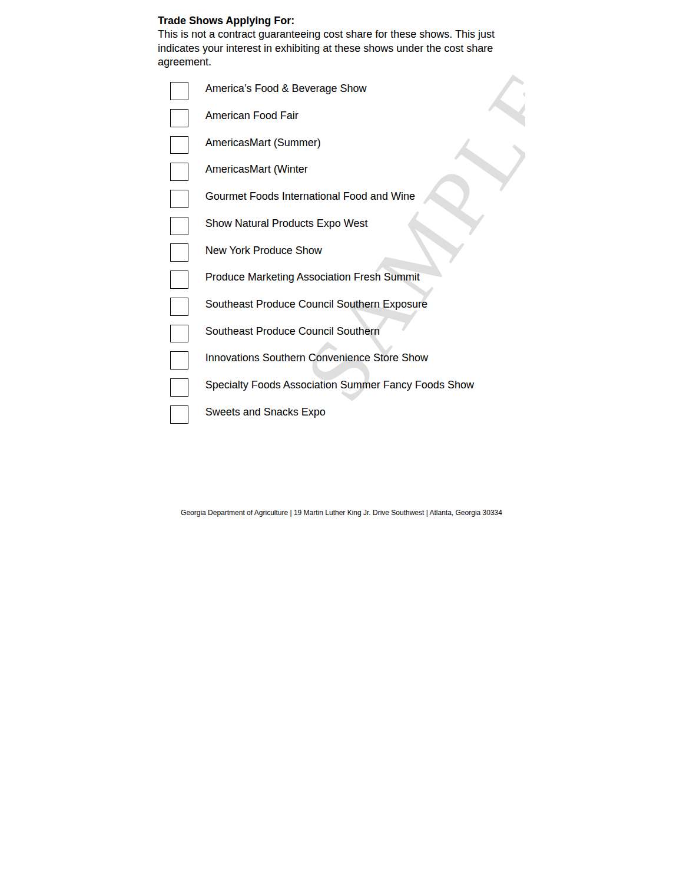SAMPLE
Trade Shows Applying For:
This is not a contract guaranteeing cost share for these shows. This just indicates your interest in exhibiting at these shows under the cost share agreement.
America’s Food & Beverage Show
American Food Fair
AmericasMart (Summer)
AmericasMart (Winter
Gourmet Foods International Food and Wine
Show Natural Products Expo West
New York Produce Show
Produce Marketing Association Fresh Summit
Southeast Produce Council Southern Exposure
Southeast Produce Council Southern
Innovations Southern Convenience Store Show
Specialty Foods Association Summer Fancy Foods Show
Sweets and Snacks Expo
Georgia Department of Agriculture | 19 Martin Luther King Jr. Drive Southwest | Atlanta, Georgia 30334